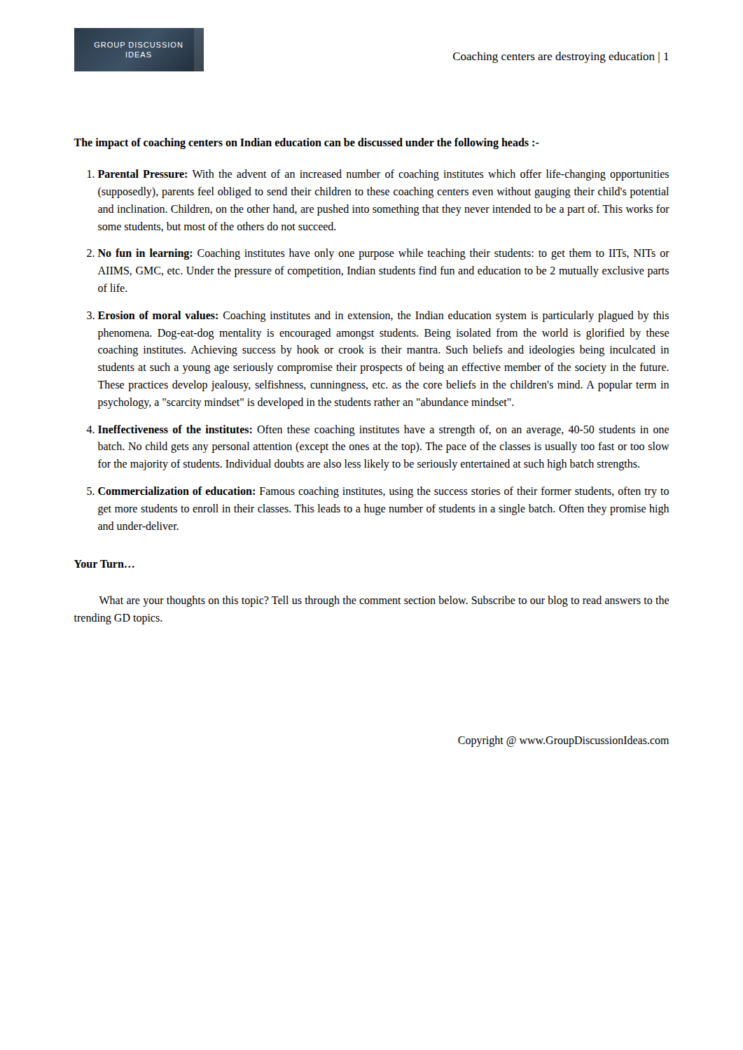GROUP DISCUSSION IDEAS
Coaching centers are destroying education | 1
The impact of coaching centers on Indian education can be discussed under the following heads :-
Parental Pressure: With the advent of an increased number of coaching institutes which offer life-changing opportunities (supposedly), parents feel obliged to send their children to these coaching centers even without gauging their child's potential and inclination. Children, on the other hand, are pushed into something that they never intended to be a part of. This works for some students, but most of the others do not succeed.
No fun in learning: Coaching institutes have only one purpose while teaching their students: to get them to IITs, NITs or AIIMS, GMC, etc. Under the pressure of competition, Indian students find fun and education to be 2 mutually exclusive parts of life.
Erosion of moral values: Coaching institutes and in extension, the Indian education system is particularly plagued by this phenomena. Dog-eat-dog mentality is encouraged amongst students. Being isolated from the world is glorified by these coaching institutes. Achieving success by hook or crook is their mantra. Such beliefs and ideologies being inculcated in students at such a young age seriously compromise their prospects of being an effective member of the society in the future. These practices develop jealousy, selfishness, cunningness, etc. as the core beliefs in the children's mind. A popular term in psychology, a "scarcity mindset" is developed in the students rather an "abundance mindset".
Ineffectiveness of the institutes: Often these coaching institutes have a strength of, on an average, 40-50 students in one batch. No child gets any personal attention (except the ones at the top). The pace of the classes is usually too fast or too slow for the majority of students. Individual doubts are also less likely to be seriously entertained at such high batch strengths.
Commercialization of education: Famous coaching institutes, using the success stories of their former students, often try to get more students to enroll in their classes. This leads to a huge number of students in a single batch. Often they promise high and under-deliver.
Your Turn…
What are your thoughts on this topic? Tell us through the comment section below. Subscribe to our blog to read answers to the trending GD topics.
Copyright @ www.GroupDiscussionIdeas.com